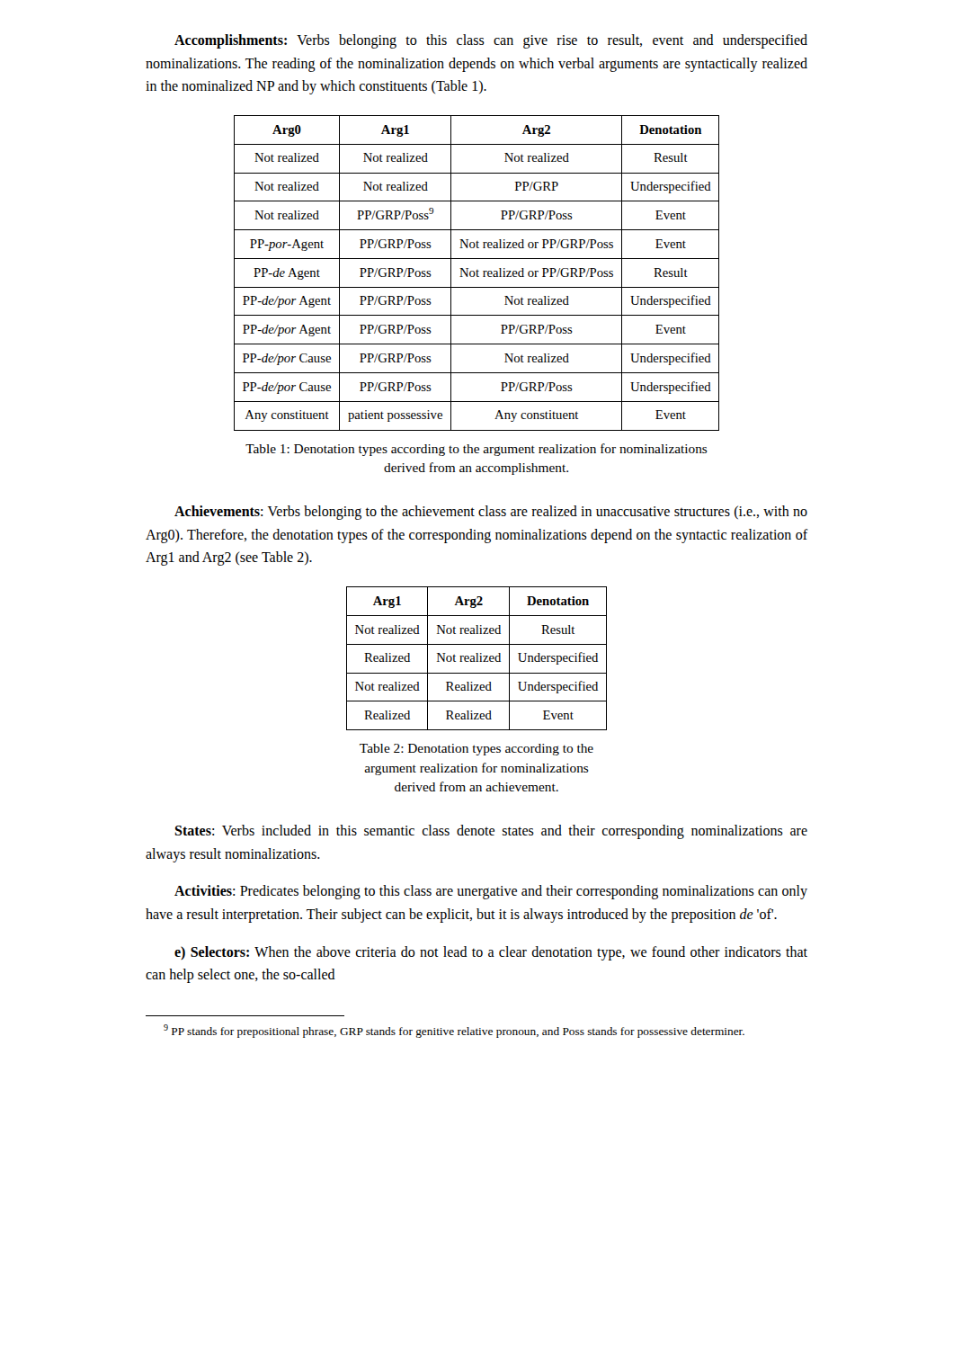Accomplishments: Verbs belonging to this class can give rise to result, event and underspecified nominalizations. The reading of the nominalization depends on which verbal arguments are syntactically realized in the nominalized NP and by which constituents (Table 1).
Table 1: Denotation types according to the argument realization for nominalizations derived from an accomplishment.
| Arg0 | Arg1 | Arg2 | Denotation |
| --- | --- | --- | --- |
| Not realized | Not realized | Not realized | Result |
| Not realized | Not realized | PP/GRP | Underspecified |
| Not realized | PP/GRP/Poss 9 | PP/GRP/Poss | Event |
| PP- por -Agent | PP/GRP/Poss | Not realized or PP/GRP/Poss | Event |
| PP- de Agent | PP/GRP/Poss | Not realized or PP/GRP/Poss | Result |
| PP- de/por Agent | PP/GRP/Poss | Not realized | Underspecified |
| PP- de/por Agent | PP/GRP/Poss | PP/GRP/Poss | Event |
| PP- de/por Cause | PP/GRP/Poss | Not realized | Underspecified |
| PP- de/por Cause | PP/GRP/Poss | PP/GRP/Poss | Underspecified |
| Any constituent | patient possessive | Any constituent | Event |
Achievements: Verbs belonging to the achievement class are realized in unaccusative structures (i.e., with no Arg0). Therefore, the denotation types of the corresponding nominalizations depend on the syntactic realization of Arg1 and Arg2 (see Table 2).
Table 2: Denotation types according to the argument realization for nominalizations derived from an achievement.
| Arg1 | Arg2 | Denotation |
| --- | --- | --- |
| Not realized | Not realized | Result |
| Realized | Not realized | Underspecified |
| Not realized | Realized | Underspecified |
| Realized | Realized | Event |
States: Verbs included in this semantic class denote states and their corresponding nominalizations are always result nominalizations.
Activities: Predicates belonging to this class are unergative and their corresponding nominalizations can only have a result interpretation. Their subject can be explicit, but it is always introduced by the preposition de 'of'.
e) Selectors: When the above criteria do not lead to a clear denotation type, we found other indicators that can help select one, the so-called
9 PP stands for prepositional phrase, GRP stands for genitive relative pronoun, and Poss stands for possessive determiner.